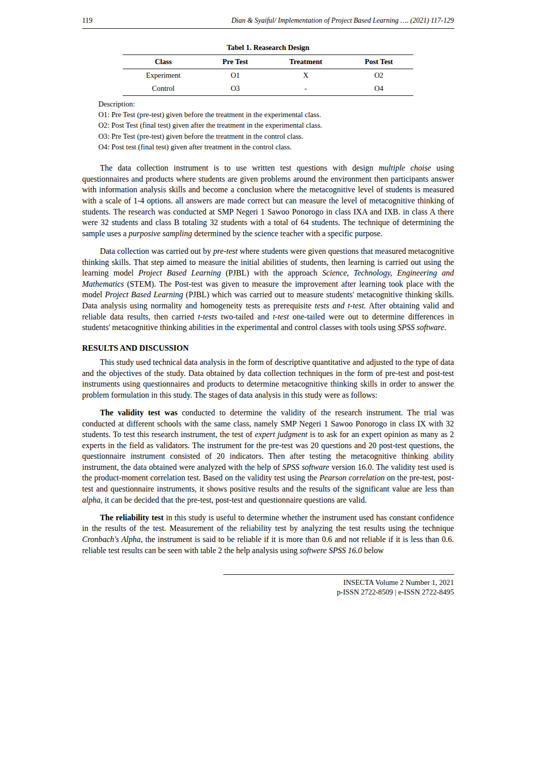119 Dian & Syaiful/ Implementation of Project Based Learning …. (2021) 117-129
Tabel 1. Reasearch Design
| Class | Pre Test | Treatment | Post Test |
| --- | --- | --- | --- |
| Experiment | O1 | X | O2 |
| Control | O3 | - | O4 |
Description:
O1: Pre Test (pre-test) given before the treatment in the experimental class.
O2: Post Test (final test) given after the treatment in the experimental class.
O3: Pre Test (pre-test) given before the treatment in the control class.
O4: Post test (final test) given after treatment in the control class.
The data collection instrument is to use written test questions with design multiple choise using questionnaires and products where students are given problems around the environment then participants answer with information analysis skills and become a conclusion where the metacognitive level of students is measured with a scale of 1-4 options. all answers are made correct but can measure the level of metacognitive thinking of students. The research was conducted at SMP Negeri 1 Sawoo Ponorogo in class IXA and IXB. in class A there were 32 students and class B totaling 32 students with a total of 64 students. The technique of determining the sample uses a purposive sampling determined by the science teacher with a specific purpose.
Data collection was carried out by pre-test where students were given questions that measured metacognitive thinking skills. That step aimed to measure the initial abilities of students, then learning is carried out using the learning model Project Based Learning (PJBL) with the approach Science, Technology, Engineering and Mathematics (STEM). The Post-test was given to measure the improvement after learning took place with the model Project Based Learning (PJBL) which was carried out to measure students' metacognitive thinking skills. Data analysis using normality and homogeneity tests as prerequisite tests and t-test. After obtaining valid and reliable data results, then carried t-tests two-tailed and t-test one-tailed were out to determine differences in students' metacognitive thinking abilities in the experimental and control classes with tools using SPSS software.
Results and Discussion
This study used technical data analysis in the form of descriptive quantitative and adjusted to the type of data and the objectives of the study. Data obtained by data collection techniques in the form of pre-test and post-test instruments using questionnaires and products to determine metacognitive thinking skills in order to answer the problem formulation in this study. The stages of data analysis in this study were as follows:
The validity test was conducted to determine the validity of the research instrument. The trial was conducted at different schools with the same class, namely SMP Negeri 1 Sawoo Ponorogo in class IX with 32 students. To test this research instrument, the test of expert judgment is to ask for an expert opinion as many as 2 experts in the field as validators. The instrument for the pre-test was 20 questions and 20 post-test questions, the questionnaire instrument consisted of 20 indicators. Then after testing the metacognitive thinking ability instrument, the data obtained were analyzed with the help of SPSS software version 16.0. The validity test used is the product-moment correlation test. Based on the validity test using the Pearson correlation on the pre-test, post-test and questionnaire instruments, it shows positive results and the results of the significant value are less than alpha, it can be decided that the pre-test, post-test and questionnaire questions are valid.
The reliability test in this study is useful to determine whether the instrument used has constant confidence in the results of the test. Measurement of the reliability test by analyzing the test results using the technique Cronbach's Alpha, the instrument is said to be reliable if it is more than 0.6 and not reliable if it is less than 0.6. reliable test results can be seen with table 2 the help analysis using softwere SPSS 16.0 below
INSECTA Volume 2 Number 1, 2021
p-ISSN 2722-8509 | e-ISSN 2722-8495